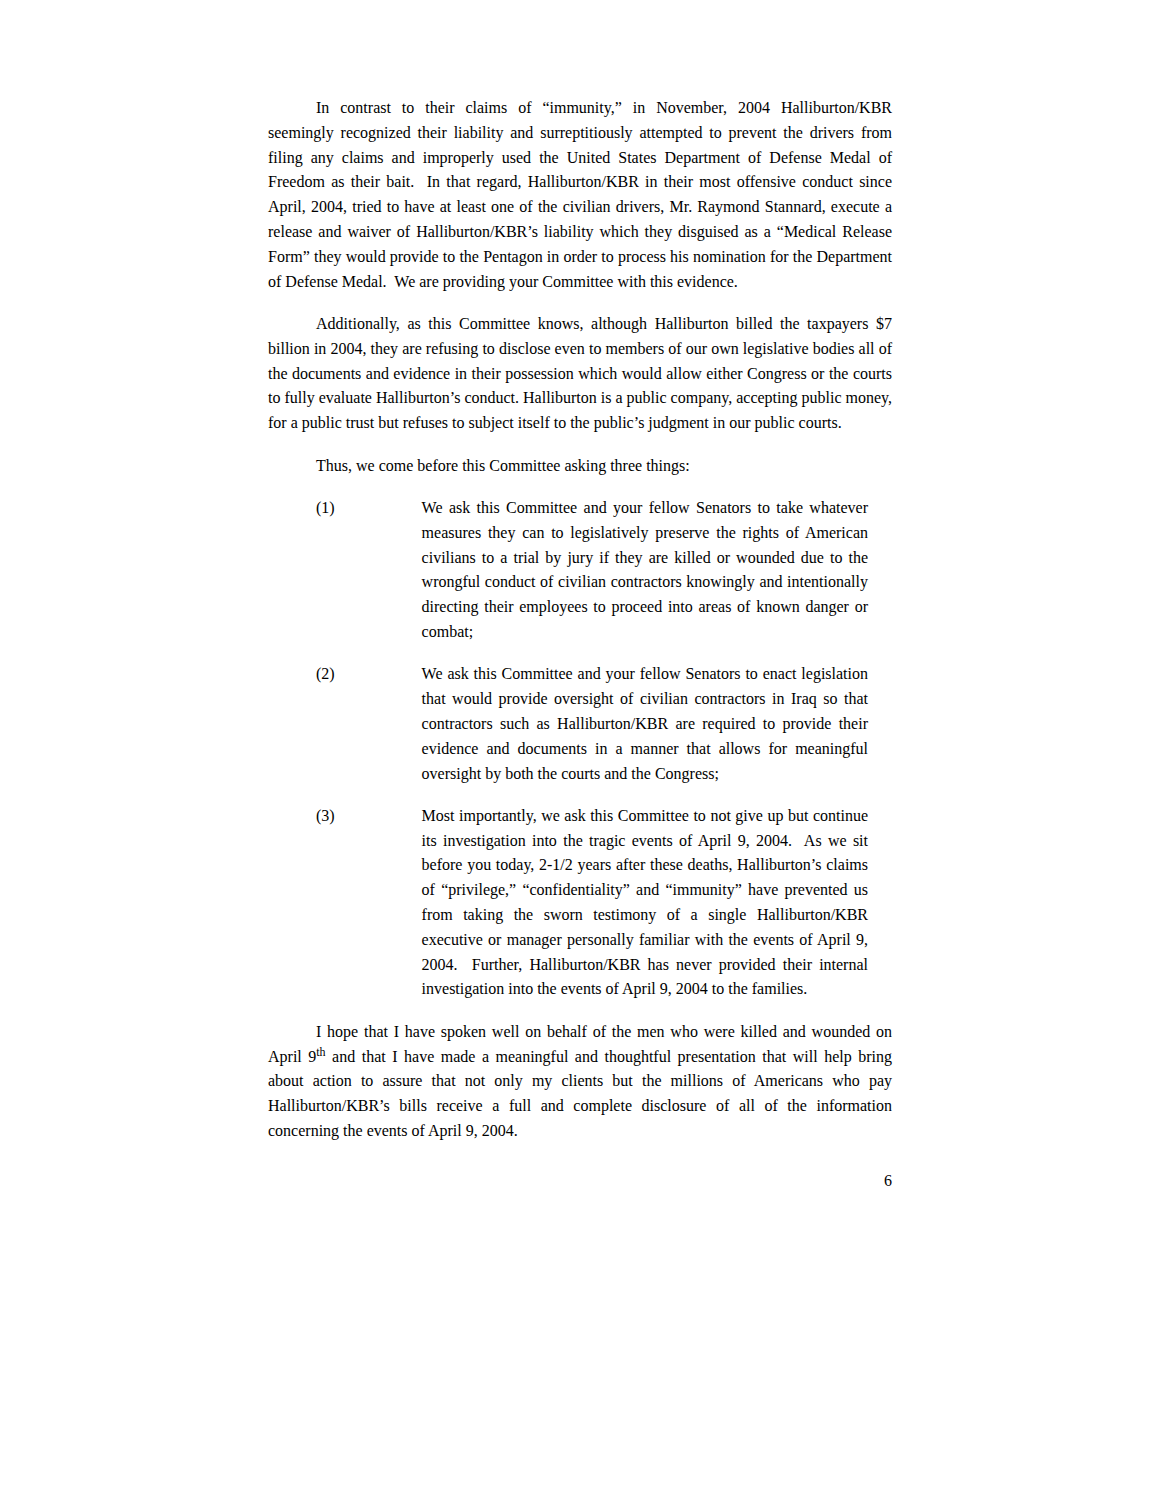In contrast to their claims of “immunity,” in November, 2004 Halliburton/KBR seemingly recognized their liability and surreptitiously attempted to prevent the drivers from filing any claims and improperly used the United States Department of Defense Medal of Freedom as their bait. In that regard, Halliburton/KBR in their most offensive conduct since April, 2004, tried to have at least one of the civilian drivers, Mr. Raymond Stannard, execute a release and waiver of Halliburton/KBR’s liability which they disguised as a “Medical Release Form” they would provide to the Pentagon in order to process his nomination for the Department of Defense Medal. We are providing your Committee with this evidence.
Additionally, as this Committee knows, although Halliburton billed the taxpayers $7 billion in 2004, they are refusing to disclose even to members of our own legislative bodies all of the documents and evidence in their possession which would allow either Congress or the courts to fully evaluate Halliburton’s conduct. Halliburton is a public company, accepting public money, for a public trust but refuses to subject itself to the public’s judgment in our public courts.
Thus, we come before this Committee asking three things:
(1) We ask this Committee and your fellow Senators to take whatever measures they can to legislatively preserve the rights of American civilians to a trial by jury if they are killed or wounded due to the wrongful conduct of civilian contractors knowingly and intentionally directing their employees to proceed into areas of known danger or combat;
(2) We ask this Committee and your fellow Senators to enact legislation that would provide oversight of civilian contractors in Iraq so that contractors such as Halliburton/KBR are required to provide their evidence and documents in a manner that allows for meaningful oversight by both the courts and the Congress;
(3) Most importantly, we ask this Committee to not give up but continue its investigation into the tragic events of April 9, 2004. As we sit before you today, 2-1/2 years after these deaths, Halliburton’s claims of “privilege,” “confidentiality” and “immunity” have prevented us from taking the sworn testimony of a single Halliburton/KBR executive or manager personally familiar with the events of April 9, 2004. Further, Halliburton/KBR has never provided their internal investigation into the events of April 9, 2004 to the families.
I hope that I have spoken well on behalf of the men who were killed and wounded on April 9th and that I have made a meaningful and thoughtful presentation that will help bring about action to assure that not only my clients but the millions of Americans who pay Halliburton/KBR’s bills receive a full and complete disclosure of all of the information concerning the events of April 9, 2004.
6